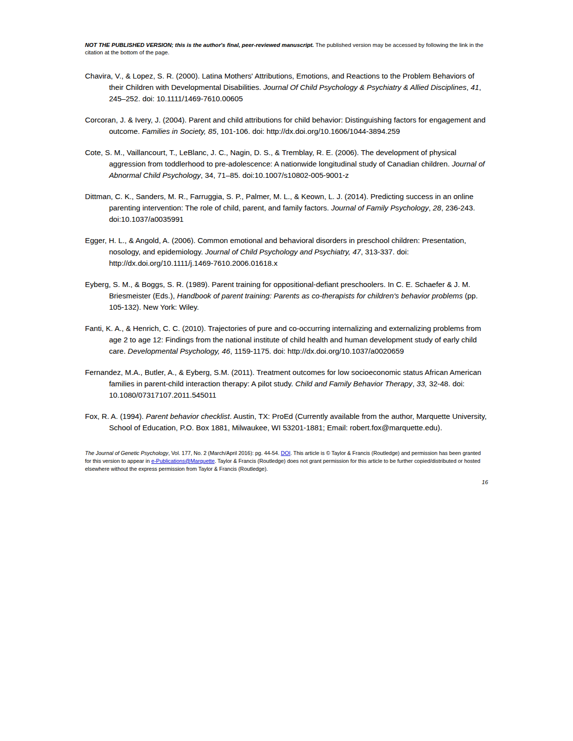NOT THE PUBLISHED VERSION; this is the author's final, peer-reviewed manuscript. The published version may be accessed by following the link in the citation at the bottom of the page.
Chavira, V., & Lopez, S. R. (2000). Latina Mothers' Attributions, Emotions, and Reactions to the Problem Behaviors of their Children with Developmental Disabilities. Journal Of Child Psychology & Psychiatry & Allied Disciplines, 41, 245–252. doi: 10.1111/1469-7610.00605
Corcoran, J. & Ivery, J. (2004). Parent and child attributions for child behavior: Distinguishing factors for engagement and outcome. Families in Society, 85, 101-106. doi: http://dx.doi.org/10.1606/1044-3894.259
Cote, S. M., Vaillancourt, T., LeBlanc, J. C., Nagin, D. S., & Tremblay, R. E. (2006). The development of physical aggression from toddlerhood to pre-adolescence: A nationwide longitudinal study of Canadian children. Journal of Abnormal Child Psychology, 34, 71–85. doi:10.1007/s10802-005-9001-z
Dittman, C. K., Sanders, M. R., Farruggia, S. P., Palmer, M. L., & Keown, L. J. (2014). Predicting success in an online parenting intervention: The role of child, parent, and family factors. Journal of Family Psychology, 28, 236-243. doi:10.1037/a0035991
Egger, H. L., & Angold, A. (2006). Common emotional and behavioral disorders in preschool children: Presentation, nosology, and epidemiology. Journal of Child Psychology and Psychiatry, 47, 313-337. doi: http://dx.doi.org/10.1111/j.1469-7610.2006.01618.x
Eyberg, S. M., & Boggs, S. R. (1989). Parent training for oppositional-defiant preschoolers. In C. E. Schaefer & J. M. Briesmeister (Eds.), Handbook of parent training: Parents as co-therapists for children's behavior problems (pp. 105-132). New York: Wiley.
Fanti, K. A., & Henrich, C. C. (2010). Trajectories of pure and co-occurring internalizing and externalizing problems from age 2 to age 12: Findings from the national institute of child health and human development study of early child care. Developmental Psychology, 46, 1159-1175. doi: http://dx.doi.org/10.1037/a0020659
Fernandez, M.A., Butler, A., & Eyberg, S.M. (2011). Treatment outcomes for low socioeconomic status African American families in parent-child interaction therapy: A pilot study. Child and Family Behavior Therapy, 33, 32-48. doi: 10.1080/07317107.2011.545011
Fox, R. A. (1994). Parent behavior checklist. Austin, TX: ProEd (Currently available from the author, Marquette University, School of Education, P.O. Box 1881, Milwaukee, WI 53201-1881; Email: robert.fox@marquette.edu).
The Journal of Genetic Psychology, Vol. 177, No. 2 (March/April 2016): pg. 44-54. DOI. This article is © Taylor & Francis (Routledge) and permission has been granted for this version to appear in e-Publications@Marquette. Taylor & Francis (Routledge) does not grant permission for this article to be further copied/distributed or hosted elsewhere without the express permission from Taylor & Francis (Routledge).
16